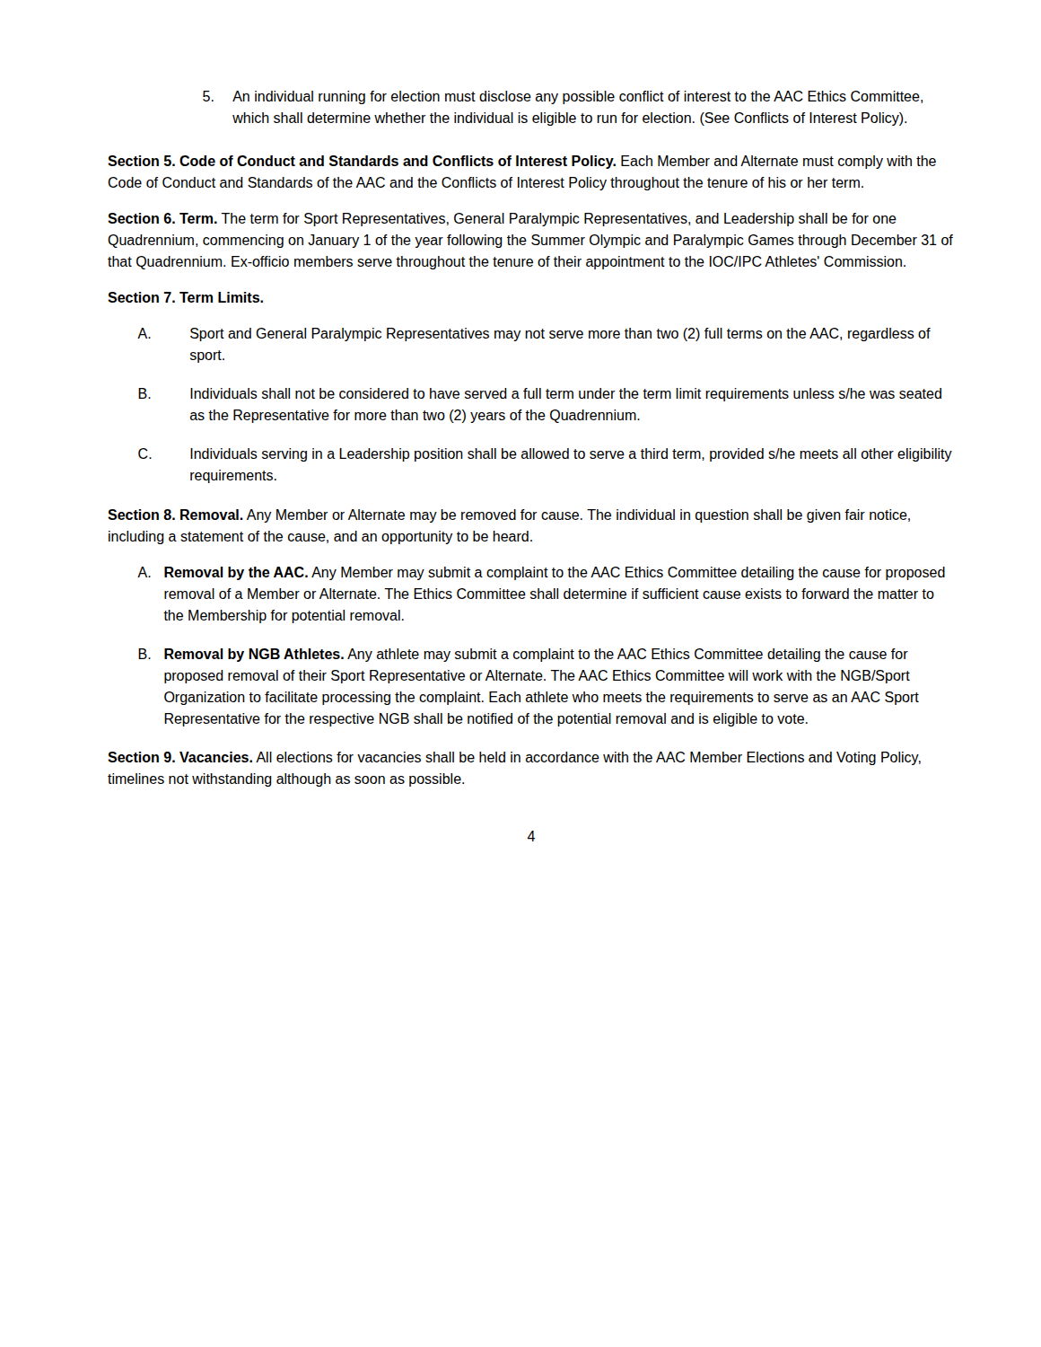5. An individual running for election must disclose any possible conflict of interest to the AAC Ethics Committee, which shall determine whether the individual is eligible to run for election. (See Conflicts of Interest Policy).
Section 5. Code of Conduct and Standards and Conflicts of Interest Policy. Each Member and Alternate must comply with the Code of Conduct and Standards of the AAC and the Conflicts of Interest Policy throughout the tenure of his or her term.
Section 6. Term. The term for Sport Representatives, General Paralympic Representatives, and Leadership shall be for one Quadrennium, commencing on January 1 of the year following the Summer Olympic and Paralympic Games through December 31 of that Quadrennium. Ex-officio members serve throughout the tenure of their appointment to the IOC/IPC Athletes' Commission.
Section 7. Term Limits.
A. Sport and General Paralympic Representatives may not serve more than two (2) full terms on the AAC, regardless of sport.
B. Individuals shall not be considered to have served a full term under the term limit requirements unless s/he was seated as the Representative for more than two (2) years of the Quadrennium.
C. Individuals serving in a Leadership position shall be allowed to serve a third term, provided s/he meets all other eligibility requirements.
Section 8. Removal. Any Member or Alternate may be removed for cause. The individual in question shall be given fair notice, including a statement of the cause, and an opportunity to be heard.
A. Removal by the AAC. Any Member may submit a complaint to the AAC Ethics Committee detailing the cause for proposed removal of a Member or Alternate. The Ethics Committee shall determine if sufficient cause exists to forward the matter to the Membership for potential removal.
B. Removal by NGB Athletes. Any athlete may submit a complaint to the AAC Ethics Committee detailing the cause for proposed removal of their Sport Representative or Alternate. The AAC Ethics Committee will work with the NGB/Sport Organization to facilitate processing the complaint. Each athlete who meets the requirements to serve as an AAC Sport Representative for the respective NGB shall be notified of the potential removal and is eligible to vote.
Section 9. Vacancies. All elections for vacancies shall be held in accordance with the AAC Member Elections and Voting Policy, timelines not withstanding although as soon as possible.
4